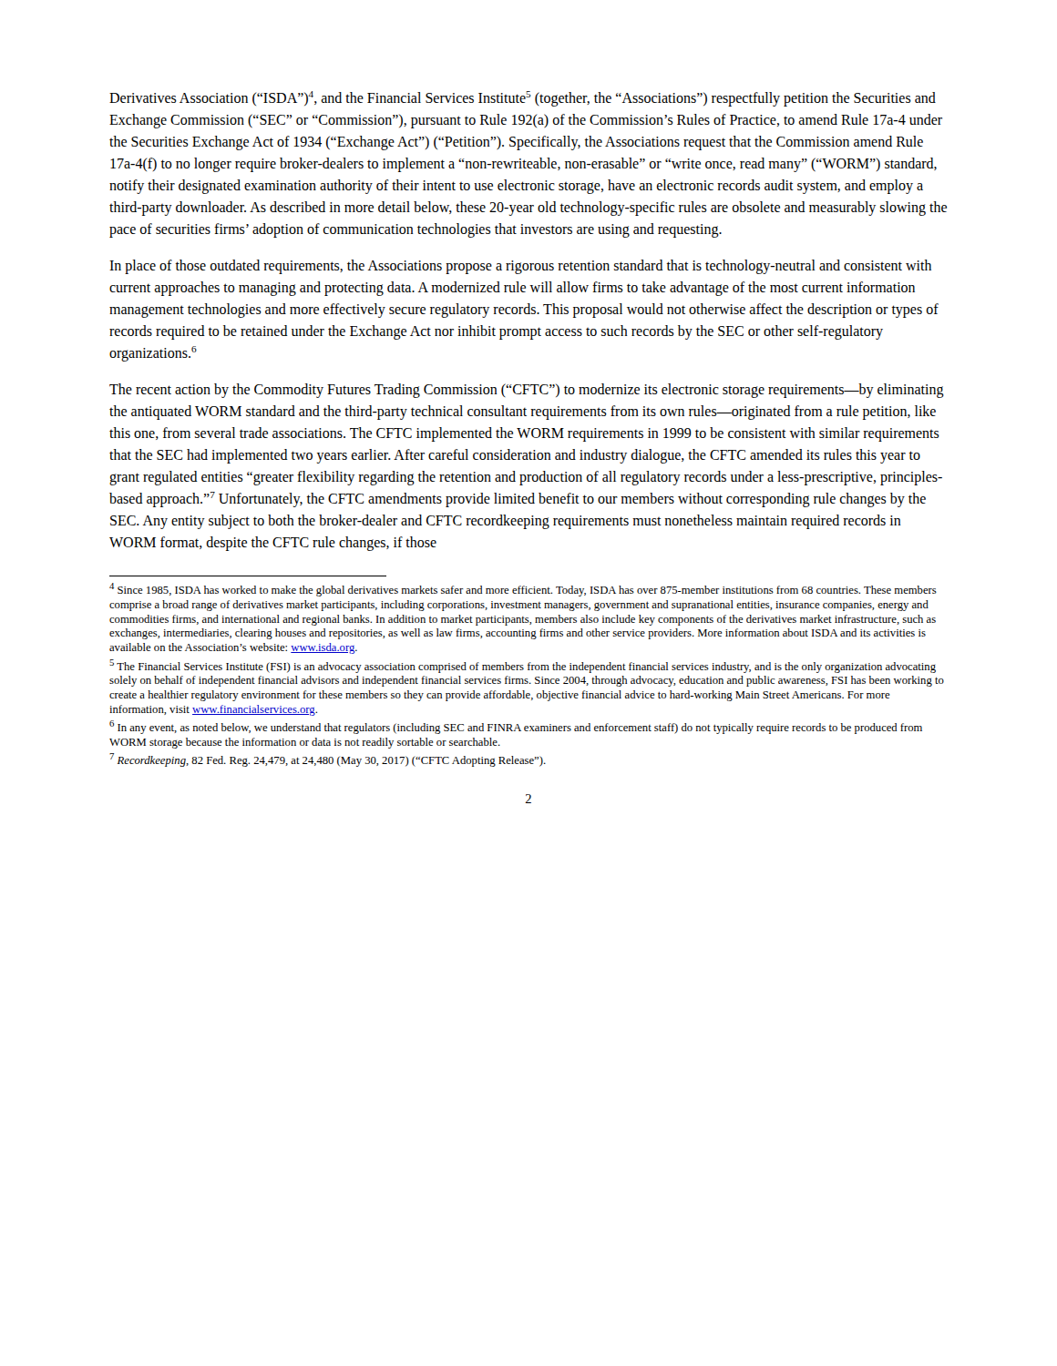Derivatives Association (“ISDA”)4, and the Financial Services Institute5 (together, the “Associations”) respectfully petition the Securities and Exchange Commission (“SEC” or “Commission”), pursuant to Rule 192(a) of the Commission’s Rules of Practice, to amend Rule 17a-4 under the Securities Exchange Act of 1934 (“Exchange Act”) (“Petition”). Specifically, the Associations request that the Commission amend Rule 17a-4(f) to no longer require broker-dealers to implement a “non-rewriteable, non-erasable” or “write once, read many” (“WORM”) standard, notify their designated examination authority of their intent to use electronic storage, have an electronic records audit system, and employ a third-party downloader. As described in more detail below, these 20-year old technology-specific rules are obsolete and measurably slowing the pace of securities firms’ adoption of communication technologies that investors are using and requesting.
In place of those outdated requirements, the Associations propose a rigorous retention standard that is technology-neutral and consistent with current approaches to managing and protecting data. A modernized rule will allow firms to take advantage of the most current information management technologies and more effectively secure regulatory records. This proposal would not otherwise affect the description or types of records required to be retained under the Exchange Act nor inhibit prompt access to such records by the SEC or other self-regulatory organizations.6
The recent action by the Commodity Futures Trading Commission (“CFTC”) to modernize its electronic storage requirements—by eliminating the antiquated WORM standard and the third-party technical consultant requirements from its own rules—originated from a rule petition, like this one, from several trade associations. The CFTC implemented the WORM requirements in 1999 to be consistent with similar requirements that the SEC had implemented two years earlier. After careful consideration and industry dialogue, the CFTC amended its rules this year to grant regulated entities “greater flexibility regarding the retention and production of all regulatory records under a less-prescriptive, principles-based approach.”7 Unfortunately, the CFTC amendments provide limited benefit to our members without corresponding rule changes by the SEC. Any entity subject to both the broker-dealer and CFTC recordkeeping requirements must nonetheless maintain required records in WORM format, despite the CFTC rule changes, if those
4 Since 1985, ISDA has worked to make the global derivatives markets safer and more efficient. Today, ISDA has over 875-member institutions from 68 countries. These members comprise a broad range of derivatives market participants, including corporations, investment managers, government and supranational entities, insurance companies, energy and commodities firms, and international and regional banks. In addition to market participants, members also include key components of the derivatives market infrastructure, such as exchanges, intermediaries, clearing houses and repositories, as well as law firms, accounting firms and other service providers. More information about ISDA and its activities is available on the Association’s website: www.isda.org.
5 The Financial Services Institute (FSI) is an advocacy association comprised of members from the independent financial services industry, and is the only organization advocating solely on behalf of independent financial advisors and independent financial services firms. Since 2004, through advocacy, education and public awareness, FSI has been working to create a healthier regulatory environment for these members so they can provide affordable, objective financial advice to hard-working Main Street Americans. For more information, visit www.financialservices.org.
6 In any event, as noted below, we understand that regulators (including SEC and FINRA examiners and enforcement staff) do not typically require records to be produced from WORM storage because the information or data is not readily sortable or searchable.
7 Recordkeeping, 82 Fed. Reg. 24,479, at 24,480 (May 30, 2017) (“CFTC Adopting Release”).
2